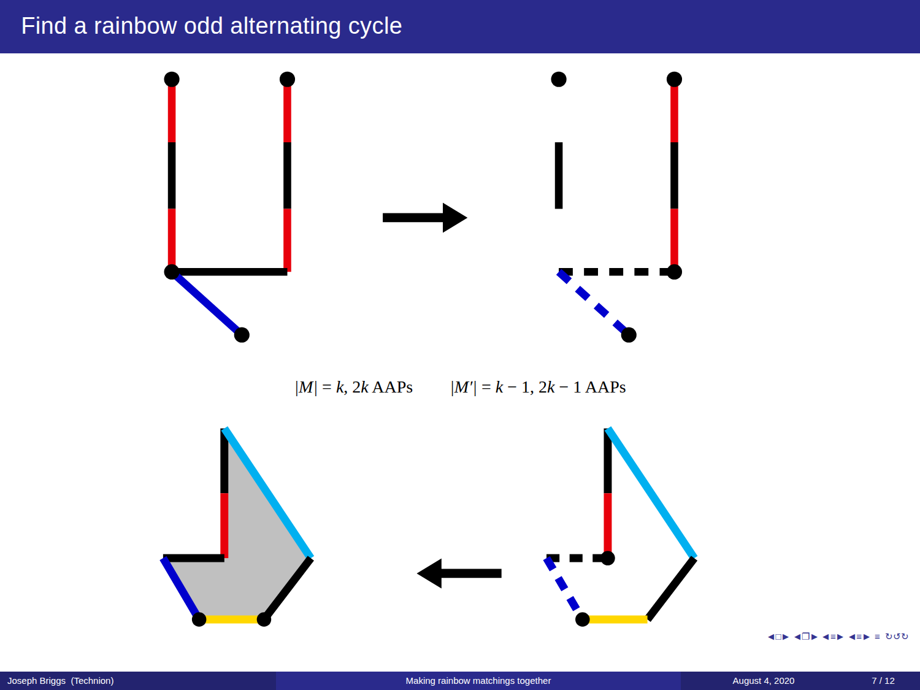Find a rainbow odd alternating cycle
Diagram: two vertical paths with red and black segments joined by a black horizontal edge, plus a blue edge to a lower vertex
Diagram: a short black segment, a red-black-red vertical path, and dotted black and blue edges
|M| = k, 2k AAPs
|M′| = k − 1, 2k − 1 AAPs
Diagram: black and red vertical segment, cyan diagonal, black diagonal, yellow horizontal, dotted black and blue edges
Diagram: shaded closed region bounded by black, red, cyan, blue and yellow edges forming an odd alternating cycle
◀□▶ ◀❐▶ ◀≡▶ ◀≡▶ ≡ ↻↺↻
Joseph Briggs (Technion)
Making rainbow matchings together
August 4, 2020
7 / 12